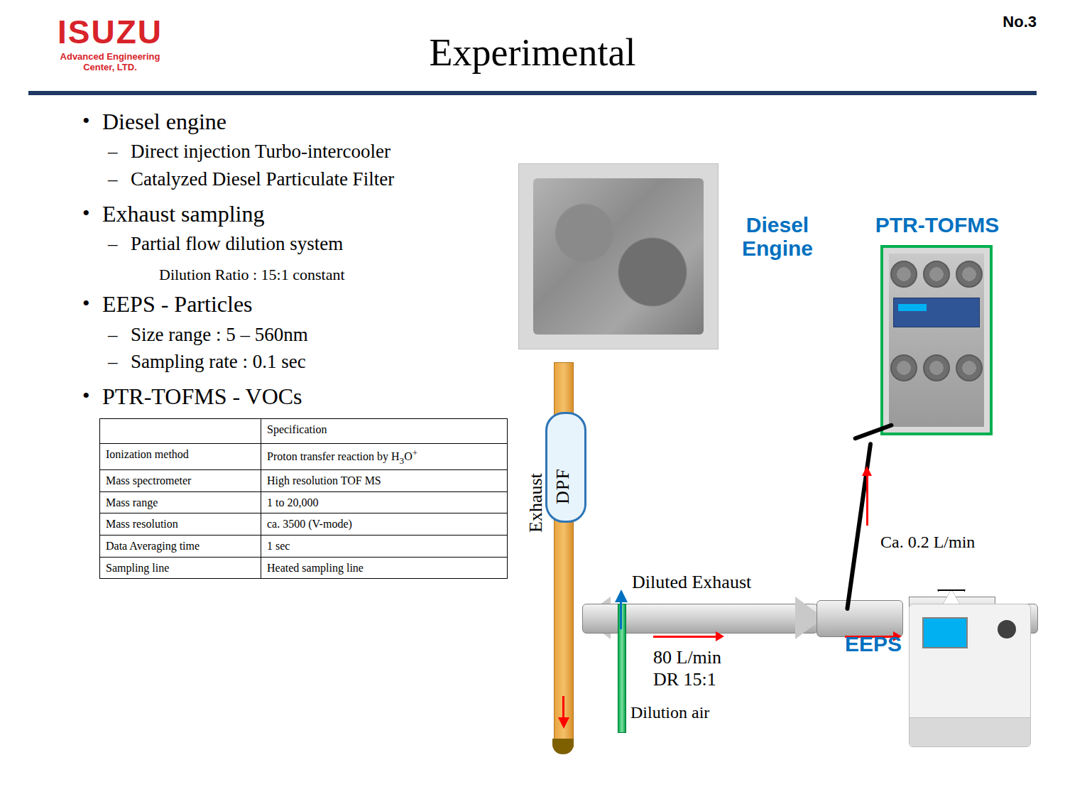ISUZU
Advanced Engineering
Center, LTD.
No.3
Experimental
Diesel engine
Direct injection Turbo-intercooler
Catalyzed Diesel Particulate Filter
Exhaust sampling
Partial flow dilution system
Dilution Ratio : 15:1 constant
EEPS - Particles
Size range : 5 – 560nm
Sampling rate : 0.1 sec
PTR-TOFMS - VOCs
| | Specification |
| Ionization method | Proton transfer reaction by H 3 O + |
| Mass spectrometer | High resolution TOF MS |
| Mass range | 1 to 20,000 |
| Mass resolution | ca. 3500 (V-mode) |
| Data Averaging time | 1 sec |
| Sampling line | Heated sampling line |
Diesel
Engine
PTR-TOFMS
Exhaust
DPF
Diluted Exhaust
80 L/min
DR 15:1
Dilution air
Ca. 0.2 L/min
EEPS